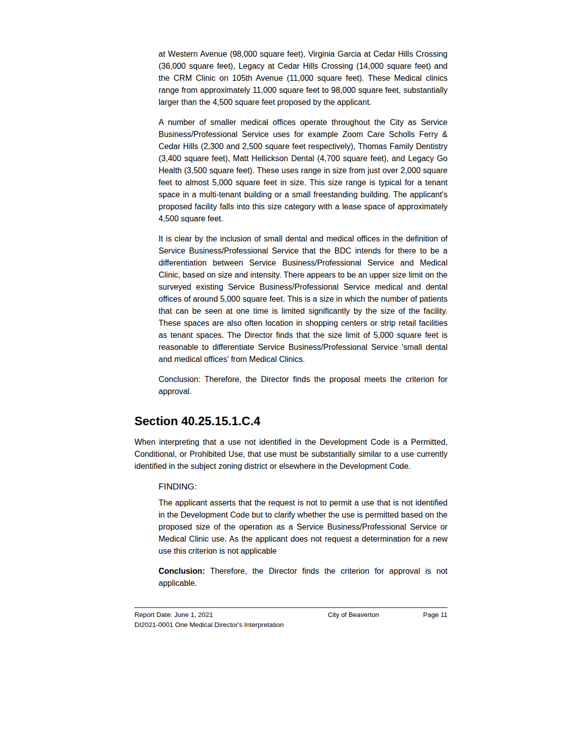at Western Avenue (98,000 square feet), Virginia Garcia at Cedar Hills Crossing (36,000 square feet), Legacy at Cedar Hills Crossing (14,000 square feet) and the CRM Clinic on 105th Avenue (11,000 square feet). These Medical clinics range from approximately 11,000 square feet to 98,000 square feet, substantially larger than the 4,500 square feet proposed by the applicant.
A number of smaller medical offices operate throughout the City as Service Business/Professional Service uses for example Zoom Care Scholls Ferry & Cedar Hills (2,300 and 2,500 square feet respectively), Thomas Family Dentistry (3,400 square feet), Matt Hellickson Dental (4,700 square feet), and Legacy Go Health (3,500 square feet). These uses range in size from just over 2,000 square feet to almost 5,000 square feet in size. This size range is typical for a tenant space in a multi-tenant building or a small freestanding building. The applicant's proposed facility falls into this size category with a lease space of approximately 4,500 square feet.
It is clear by the inclusion of small dental and medical offices in the definition of Service Business/Professional Service that the BDC intends for there to be a differentiation between Service Business/Professional Service and Medical Clinic, based on size and intensity. There appears to be an upper size limit on the surveyed existing Service Business/Professional Service medical and dental offices of around 5,000 square feet. This is a size in which the number of patients that can be seen at one time is limited significantly by the size of the facility. These spaces are also often location in shopping centers or strip retail facilities as tenant spaces. The Director finds that the size limit of 5,000 square feet is reasonable to differentiate Service Business/Professional Service 'small dental and medical offices' from Medical Clinics.
Conclusion: Therefore, the Director finds the proposal meets the criterion for approval.
Section 40.25.15.1.C.4
When interpreting that a use not identified in the Development Code is a Permitted, Conditional, or Prohibited Use, that use must be substantially similar to a use currently identified in the subject zoning district or elsewhere in the Development Code.
FINDING:
The applicant asserts that the request is not to permit a use that is not identified in the Development Code but to clarify whether the use is permitted based on the proposed size of the operation as a Service Business/Professional Service or Medical Clinic use. As the applicant does not request a determination for a new use this criterion is not applicable
Conclusion: Therefore, the Director finds the criterion for approval is not applicable.
Report Date: June 1, 2021 DI2021-0001 One Medical Director's Interpretation
City of Beaverton
Page 11